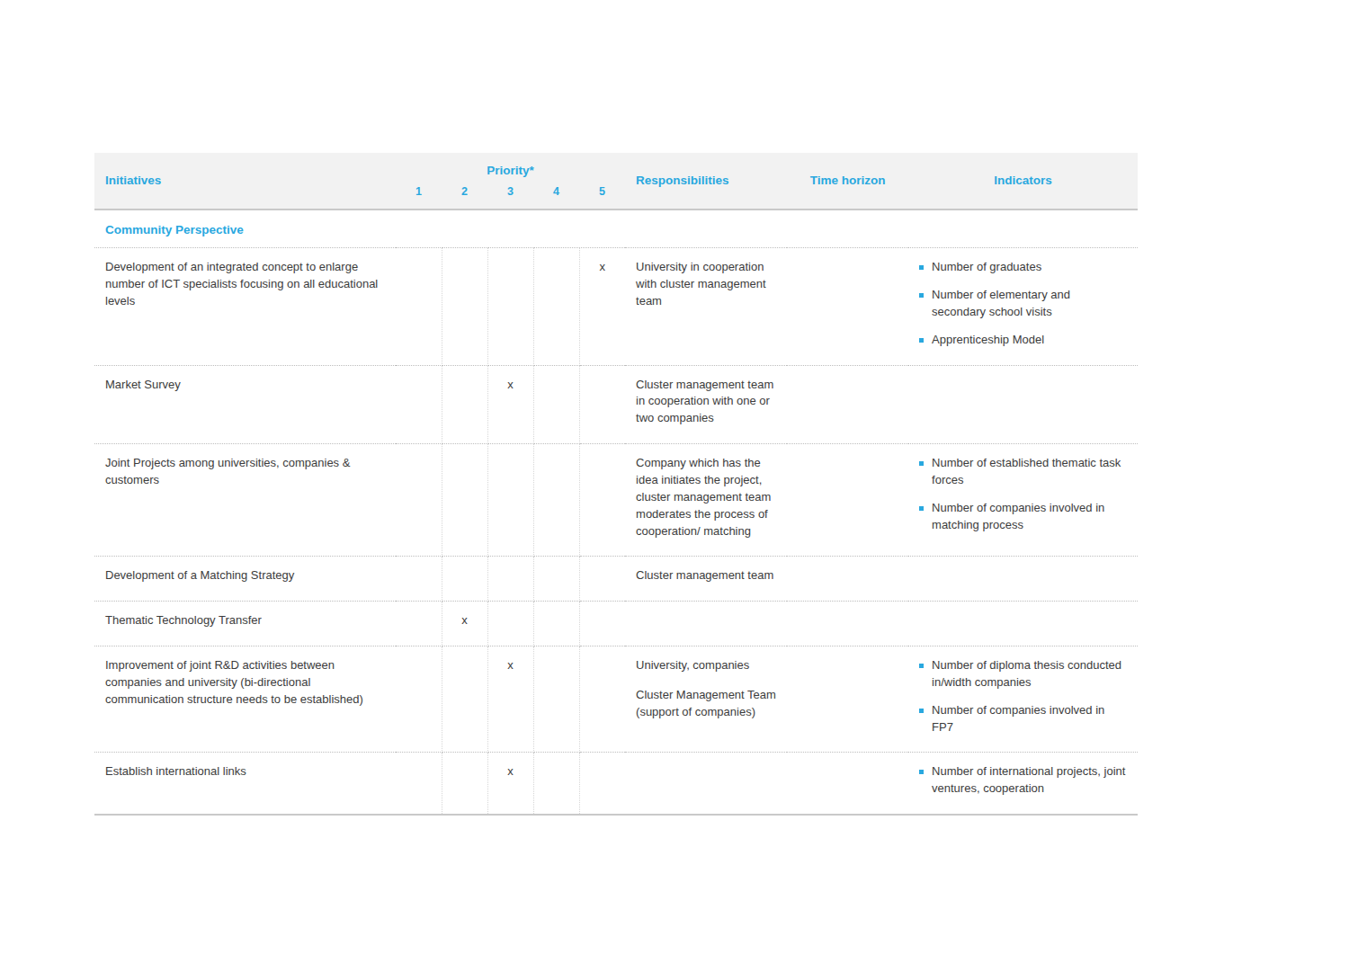| Initiatives | Priority* | Responsibilities | Time horizon | Indicators |
| --- | --- | --- | --- | --- |
| 1 | 2 | 3 | 4 | 5 |
| Community Perspective |
| Development of an integrated concept to enlarge number of ICT specialists focusing on all educational levels | | | | | x | University in cooperation with cluster management team | | Number of graduates Number of elementary and secondary school visits Apprenticeship Model |
| Market Survey | | | x | | | Cluster management team in cooperation with one or two companies | | |
| Joint Projects among universities, companies & customers | | | | | | Company which has the idea initiates the project, cluster management team moderates the process of cooperation/ matching | | Number of established thematic task forces Number of companies involved in matching process |
| Development of a Matching Strategy | | | | | | Cluster management team | | |
| Thematic Technology Transfer | | x | | | | | | |
| Improvement of joint R&D activities between companies and university (bi-directional communication structure needs to be established) | | | x | | | University, companies Cluster Management Team (support of companies) | | Number of diploma thesis conducted in/width companies Number of companies involved in FP7 |
| Establish international links | | | x | | | | | Number of international projects, joint ventures, cooperation |